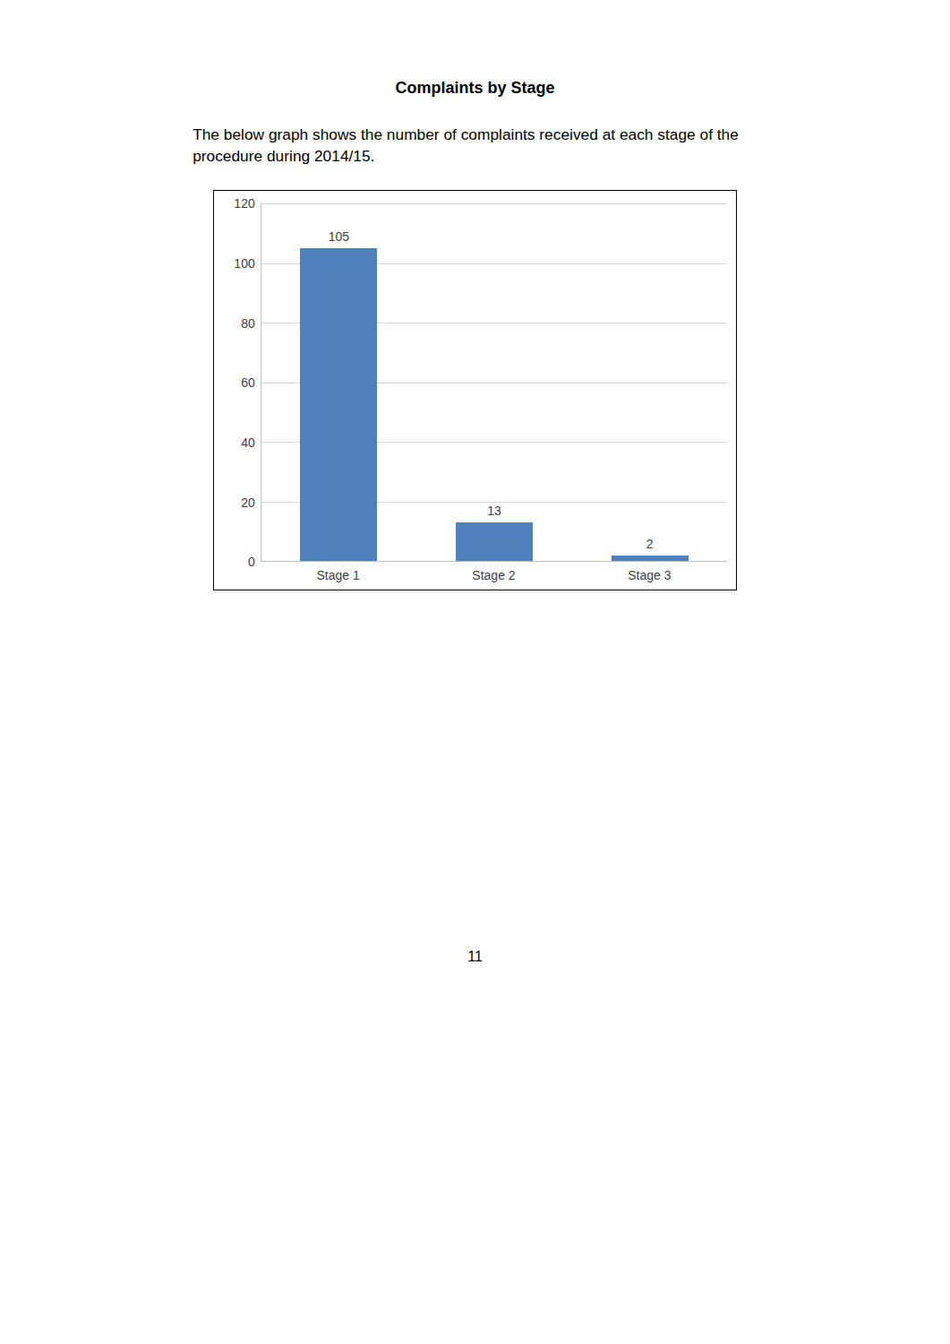Complaints by Stage
The below graph shows the number of complaints received at each stage of the procedure during 2014/15.
120
100
80
60
40
20
0
105
13
2
Stage 1
Stage 2
Stage 3
11